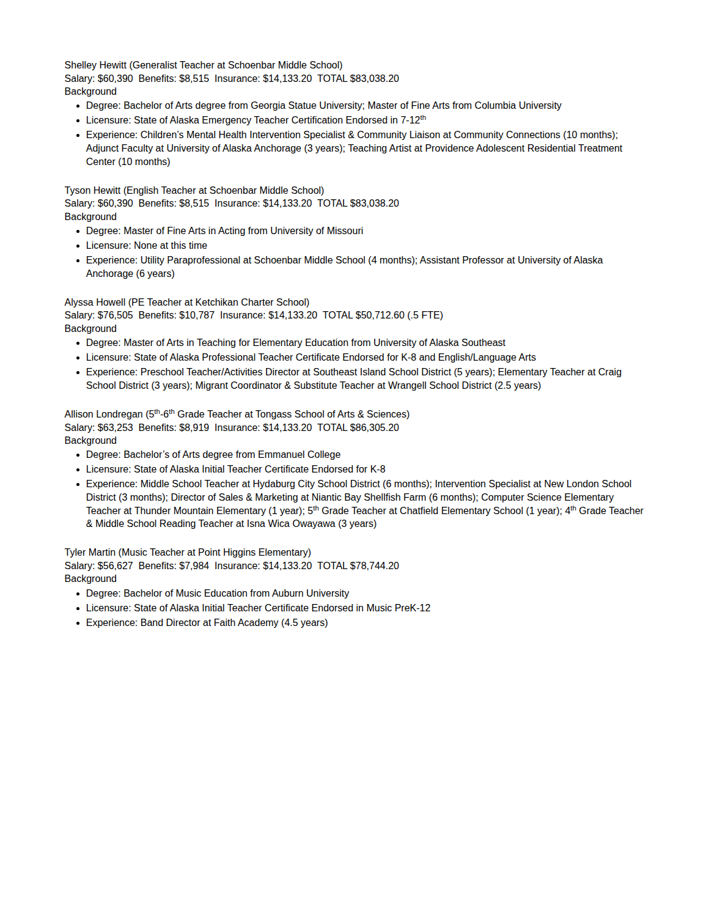Shelley Hewitt (Generalist Teacher at Schoenbar Middle School)
Salary: $60,390 Benefits: $8,515 Insurance: $14,133.20 TOTAL $83,038.20
Background
Degree: Bachelor of Arts degree from Georgia Statue University; Master of Fine Arts from Columbia University
Licensure: State of Alaska Emergency Teacher Certification Endorsed in 7-12th
Experience: Children’s Mental Health Intervention Specialist & Community Liaison at Community Connections (10 months); Adjunct Faculty at University of Alaska Anchorage (3 years); Teaching Artist at Providence Adolescent Residential Treatment Center (10 months)
Tyson Hewitt (English Teacher at Schoenbar Middle School)
Salary: $60,390 Benefits: $8,515 Insurance: $14,133.20 TOTAL $83,038.20
Background
Degree: Master of Fine Arts in Acting from University of Missouri
Licensure: None at this time
Experience: Utility Paraprofessional at Schoenbar Middle School (4 months); Assistant Professor at University of Alaska Anchorage (6 years)
Alyssa Howell (PE Teacher at Ketchikan Charter School)
Salary: $76,505 Benefits: $10,787 Insurance: $14,133.20 TOTAL $50,712.60 (.5 FTE)
Background
Degree: Master of Arts in Teaching for Elementary Education from University of Alaska Southeast
Licensure: State of Alaska Professional Teacher Certificate Endorsed for K-8 and English/Language Arts
Experience: Preschool Teacher/Activities Director at Southeast Island School District (5 years); Elementary Teacher at Craig School District (3 years); Migrant Coordinator & Substitute Teacher at Wrangell School District (2.5 years)
Allison Londregan (5th-6th Grade Teacher at Tongass School of Arts & Sciences)
Salary: $63,253 Benefits: $8,919 Insurance: $14,133.20 TOTAL $86,305.20
Background
Degree: Bachelor’s of Arts degree from Emmanuel College
Licensure: State of Alaska Initial Teacher Certificate Endorsed for K-8
Experience: Middle School Teacher at Hydaburg City School District (6 months); Intervention Specialist at New London School District (3 months); Director of Sales & Marketing at Niantic Bay Shellfish Farm (6 months); Computer Science Elementary Teacher at Thunder Mountain Elementary (1 year); 5th Grade Teacher at Chatfield Elementary School (1 year); 4th Grade Teacher & Middle School Reading Teacher at Isna Wica Owayawa (3 years)
Tyler Martin (Music Teacher at Point Higgins Elementary)
Salary: $56,627 Benefits: $7,984 Insurance: $14,133.20 TOTAL $78,744.20
Background
Degree: Bachelor of Music Education from Auburn University
Licensure: State of Alaska Initial Teacher Certificate Endorsed in Music PreK-12
Experience: Band Director at Faith Academy (4.5 years)